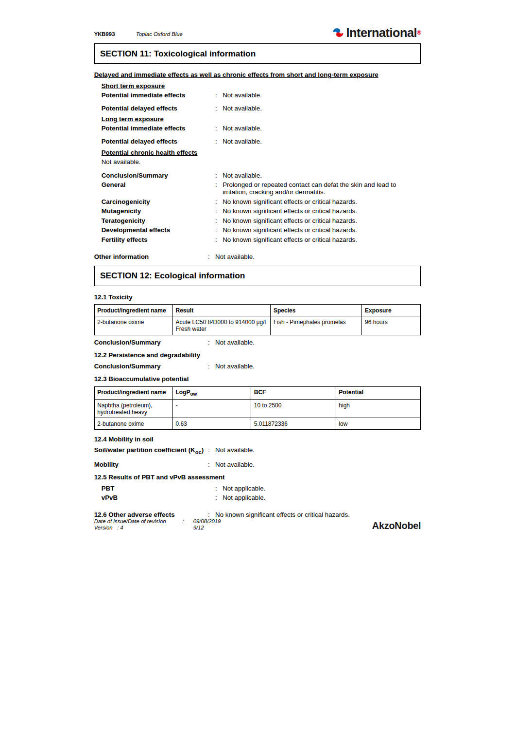YKB993 Toplac Oxford Blue
International®
SECTION 11: Toxicological information
Delayed and immediate effects as well as chronic effects from short and long-term exposure
Short term exposure
Potential immediate effects
:
Not available.
Potential delayed effects
:
Not available.
Long term exposure
Potential immediate effects
:
Not available.
Potential delayed effects
:
Not available.
Potential chronic health effects
Not available.
Conclusion/Summary
:
Not available.
General
:
Prolonged or repeated contact can defat the skin and lead to irritation, cracking and/or dermatitis.
Carcinogenicity
:
No known significant effects or critical hazards.
Mutagenicity
:
No known significant effects or critical hazards.
Teratogenicity
:
No known significant effects or critical hazards.
Developmental effects
:
No known significant effects or critical hazards.
Fertility effects
:
No known significant effects or critical hazards.
Other information
:
Not available.
SECTION 12: Ecological information
12.1 Toxicity
| Product/ingredient name | Result | Species | Exposure |
| --- | --- | --- | --- |
| 2-butanone oxime | Acute LC50 843000 to 914000 µg/l Fresh water | Fish - Pimephales promelas | 96 hours |
Conclusion/Summary
:
Not available.
12.2 Persistence and degradability
Conclusion/Summary
:
Not available.
12.3 Bioaccumulative potential
| Product/ingredient name | LogP ow | BCF | Potential |
| --- | --- | --- | --- |
| Naphtha (petroleum), hydrotreated heavy | - | 10 to 2500 | high |
| 2-butanone oxime | 0.63 | 5.011872336 | low |
12.4 Mobility in soil
Soil/water partition coefficient (Koc)
:
Not available.
Mobility
:
Not available.
12.5 Results of PBT and vPvB assessment
PBT
:
Not applicable.
vPvB
:
Not applicable.
12.6 Other adverse effects
:
No known significant effects or critical hazards.
Date of issue/Date of revision : 09/08/2019
Version : 4 9/12
AkzoNobel